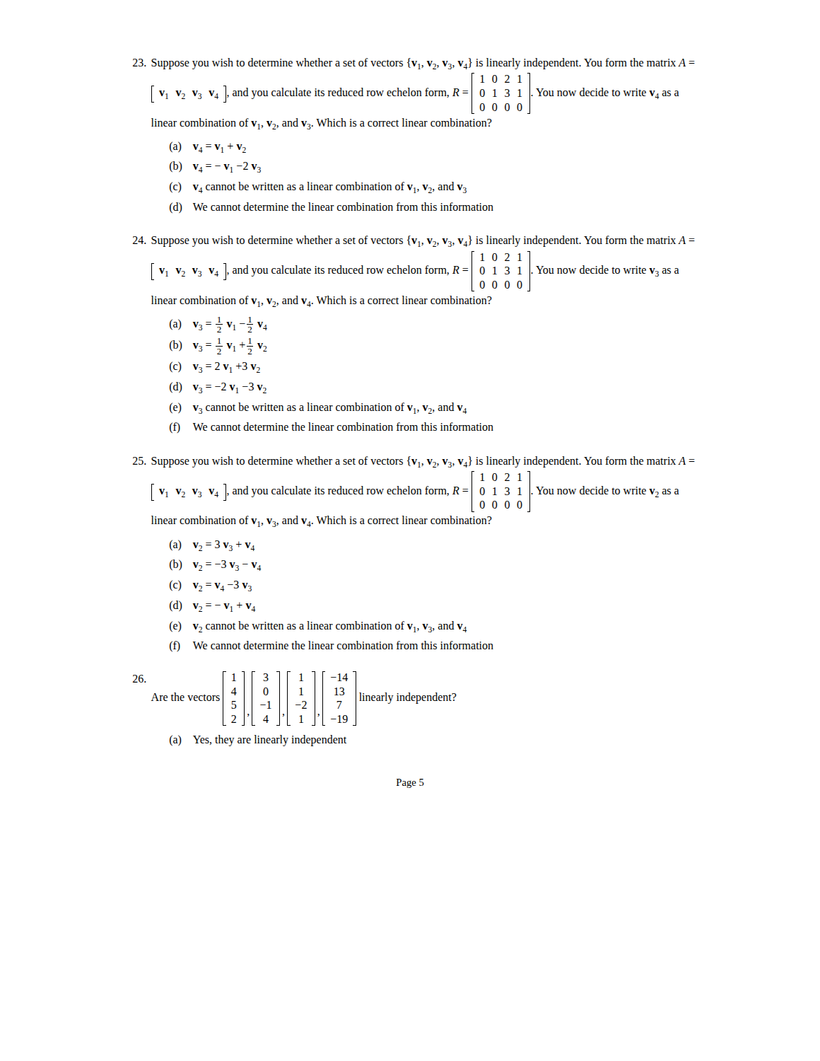23. Suppose you wish to determine whether a set of vectors {v1, v2, v3, v4} is linearly independent. You form the matrix A =
| v 1 | v 2 | v 3 | v 4 |
, and you calculate its reduced row echelon form, R =
| 1 | 0 | 2 | 1 |
| 0 | 1 | 3 | 1 |
| 0 | 0 | 0 | 0 |
. You now decide to write v4 as a linear combination of v1, v2, and v3. Which is a correct linear combination?
(a) v4 = v1 + v2
(b) v4 = − v1 −2 v3
(c) v4 cannot be written as a linear combination of v1, v2, and v3
(d) We cannot determine the linear combination from this information
24. Suppose you wish to determine whether a set of vectors {v1, v2, v3, v4} is linearly independent. You form the matrix A =
| v 1 | v 2 | v 3 | v 4 |
, and you calculate its reduced row echelon form, R =
| 1 | 0 | 2 | 1 |
| 0 | 1 | 3 | 1 |
| 0 | 0 | 0 | 0 |
. You now decide to write v3 as a linear combination of v1, v2, and v4. Which is a correct linear combination?
(a) v3 = 12 v1 −12 v4
(b) v3 = 12 v1 +12 v2
(c) v3 = 2 v1 +3 v2
(d) v3 = −2 v1 −3 v2
(e) v3 cannot be written as a linear combination of v1, v2, and v4
(f) We cannot determine the linear combination from this information
25. Suppose you wish to determine whether a set of vectors {v1, v2, v3, v4} is linearly independent. You form the matrix A =
| v 1 | v 2 | v 3 | v 4 |
, and you calculate its reduced row echelon form, R =
| 1 | 0 | 2 | 1 |
| 0 | 1 | 3 | 1 |
| 0 | 0 | 0 | 0 |
. You now decide to write v2 as a linear combination of v1, v3, and v4. Which is a correct linear combination?
(a) v2 = 3 v3 + v4
(b) v2 = −3 v3 − v4
(c) v2 = v4 −3 v3
(d) v2 = − v1 + v4
(e) v2 cannot be written as a linear combination of v1, v3, and v4
(f) We cannot determine the linear combination from this information
26. Are the vectors
| 1 |
| 4 |
| 5 |
| 2 |
,
| 3 |
| 0 |
| −1 |
| 4 |
,
| 1 |
| 1 |
| −2 |
| 1 |
,
| −14 |
| 13 |
| 7 |
| −19 |
linearly independent?
(a) Yes, they are linearly independent
Page 5